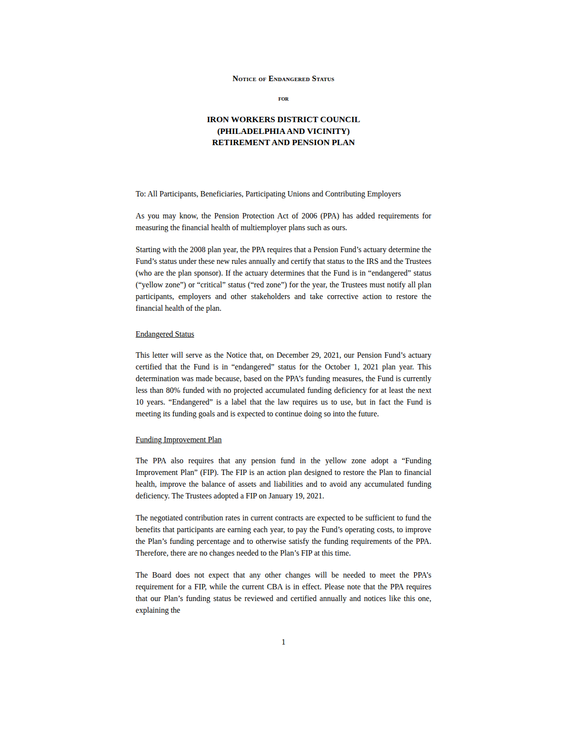Notice of Endangered Status
for
IRON WORKERS DISTRICT COUNCIL
(PHILADELPHIA AND VICINITY)
RETIREMENT AND PENSION PLAN
To: All Participants, Beneficiaries, Participating Unions and Contributing Employers
As you may know, the Pension Protection Act of 2006 (PPA) has added requirements for measuring the financial health of multiemployer plans such as ours.
Starting with the 2008 plan year, the PPA requires that a Pension Fund’s actuary determine the Fund’s status under these new rules annually and certify that status to the IRS and the Trustees (who are the plan sponsor). If the actuary determines that the Fund is in “endangered” status (“yellow zone”) or “critical” status (“red zone”) for the year, the Trustees must notify all plan participants, employers and other stakeholders and take corrective action to restore the financial health of the plan.
Endangered Status
This letter will serve as the Notice that, on December 29, 2021, our Pension Fund’s actuary certified that the Fund is in “endangered” status for the October 1, 2021 plan year. This determination was made because, based on the PPA’s funding measures, the Fund is currently less than 80% funded with no projected accumulated funding deficiency for at least the next 10 years. “Endangered” is a label that the law requires us to use, but in fact the Fund is meeting its funding goals and is expected to continue doing so into the future.
Funding Improvement Plan
The PPA also requires that any pension fund in the yellow zone adopt a “Funding Improvement Plan” (FIP). The FIP is an action plan designed to restore the Plan to financial health, improve the balance of assets and liabilities and to avoid any accumulated funding deficiency. The Trustees adopted a FIP on January 19, 2021.
The negotiated contribution rates in current contracts are expected to be sufficient to fund the benefits that participants are earning each year, to pay the Fund’s operating costs, to improve the Plan’s funding percentage and to otherwise satisfy the funding requirements of the PPA. Therefore, there are no changes needed to the Plan’s FIP at this time.
The Board does not expect that any other changes will be needed to meet the PPA’s requirement for a FIP, while the current CBA is in effect. Please note that the PPA requires that our Plan’s funding status be reviewed and certified annually and notices like this one, explaining the
1